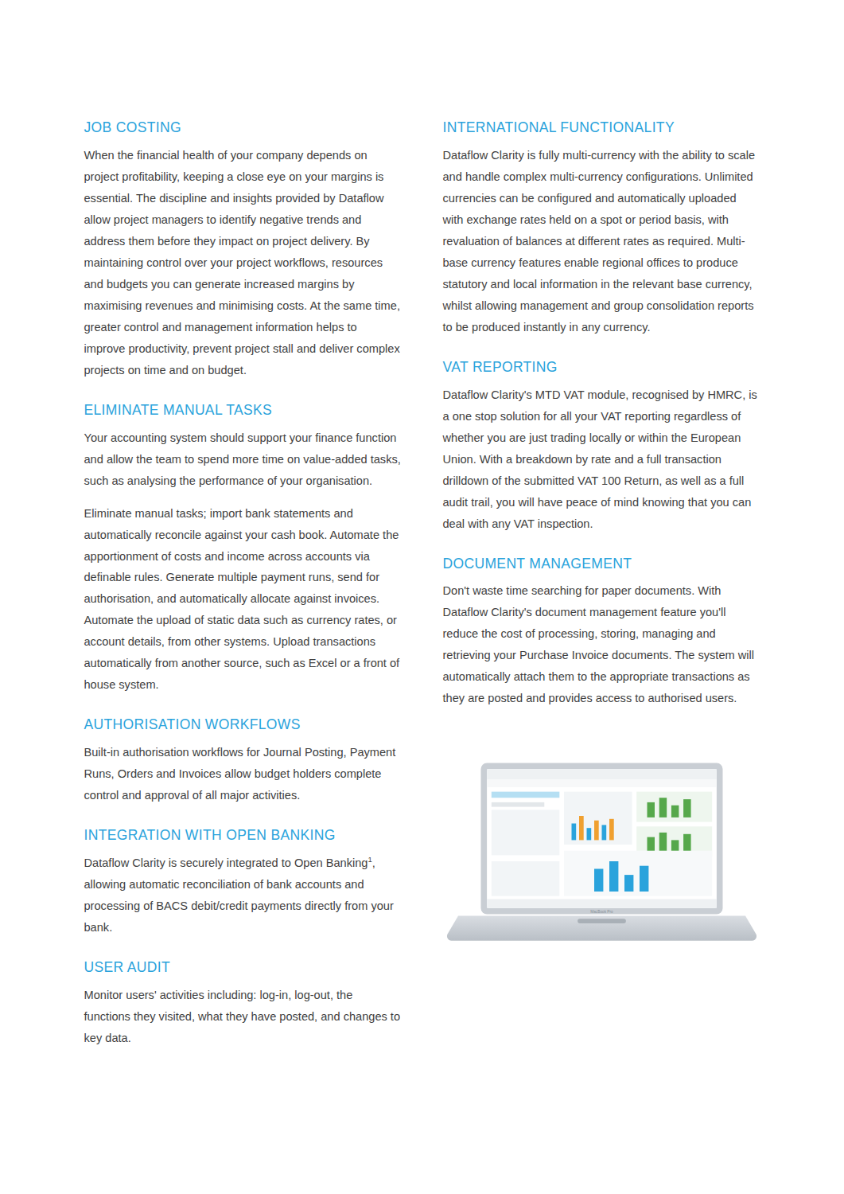Job Costing
When the financial health of your company depends on project profitability, keeping a close eye on your margins is essential. The discipline and insights provided by Dataflow allow project managers to identify negative trends and address them before they impact on project delivery. By maintaining control over your project workflows, resources and budgets you can generate increased margins by maximising revenues and minimising costs. At the same time, greater control and management information helps to improve productivity, prevent project stall and deliver complex projects on time and on budget.
Eliminate Manual Tasks
Your accounting system should support your finance function and allow the team to spend more time on value-added tasks, such as analysing the performance of your organisation.
Eliminate manual tasks; import bank statements and automatically reconcile against your cash book. Automate the apportionment of costs and income across accounts via definable rules. Generate multiple payment runs, send for authorisation, and automatically allocate against invoices. Automate the upload of static data such as currency rates, or account details, from other systems. Upload transactions automatically from another source, such as Excel or a front of house system.
Authorisation Workflows
Built-in authorisation workflows for Journal Posting, Payment Runs, Orders and Invoices allow budget holders complete control and approval of all major activities.
Integration with Open Banking
Dataflow Clarity is securely integrated to Open Banking1, allowing automatic reconciliation of bank accounts and processing of BACS debit/credit payments directly from your bank.
User Audit
Monitor users' activities including: log-in, log-out, the functions they visited, what they have posted, and changes to key data.
International Functionality
Dataflow Clarity is fully multi-currency with the ability to scale and handle complex multi-currency configurations. Unlimited currencies can be configured and automatically uploaded with exchange rates held on a spot or period basis, with revaluation of balances at different rates as required. Multi-base currency features enable regional offices to produce statutory and local information in the relevant base currency, whilst allowing management and group consolidation reports to be produced instantly in any currency.
VAT Reporting
Dataflow Clarity's MTD VAT module, recognised by HMRC, is a one stop solution for all your VAT reporting regardless of whether you are just trading locally or within the European Union. With a breakdown by rate and a full transaction drilldown of the submitted VAT 100 Return, as well as a full audit trail, you will have peace of mind knowing that you can deal with any VAT inspection.
Document Management
Don't waste time searching for paper documents. With Dataflow Clarity's document management feature you'll reduce the cost of processing, storing, managing and retrieving your Purchase Invoice documents. The system will automatically attach them to the appropriate transactions as they are posted and provides access to authorised users.